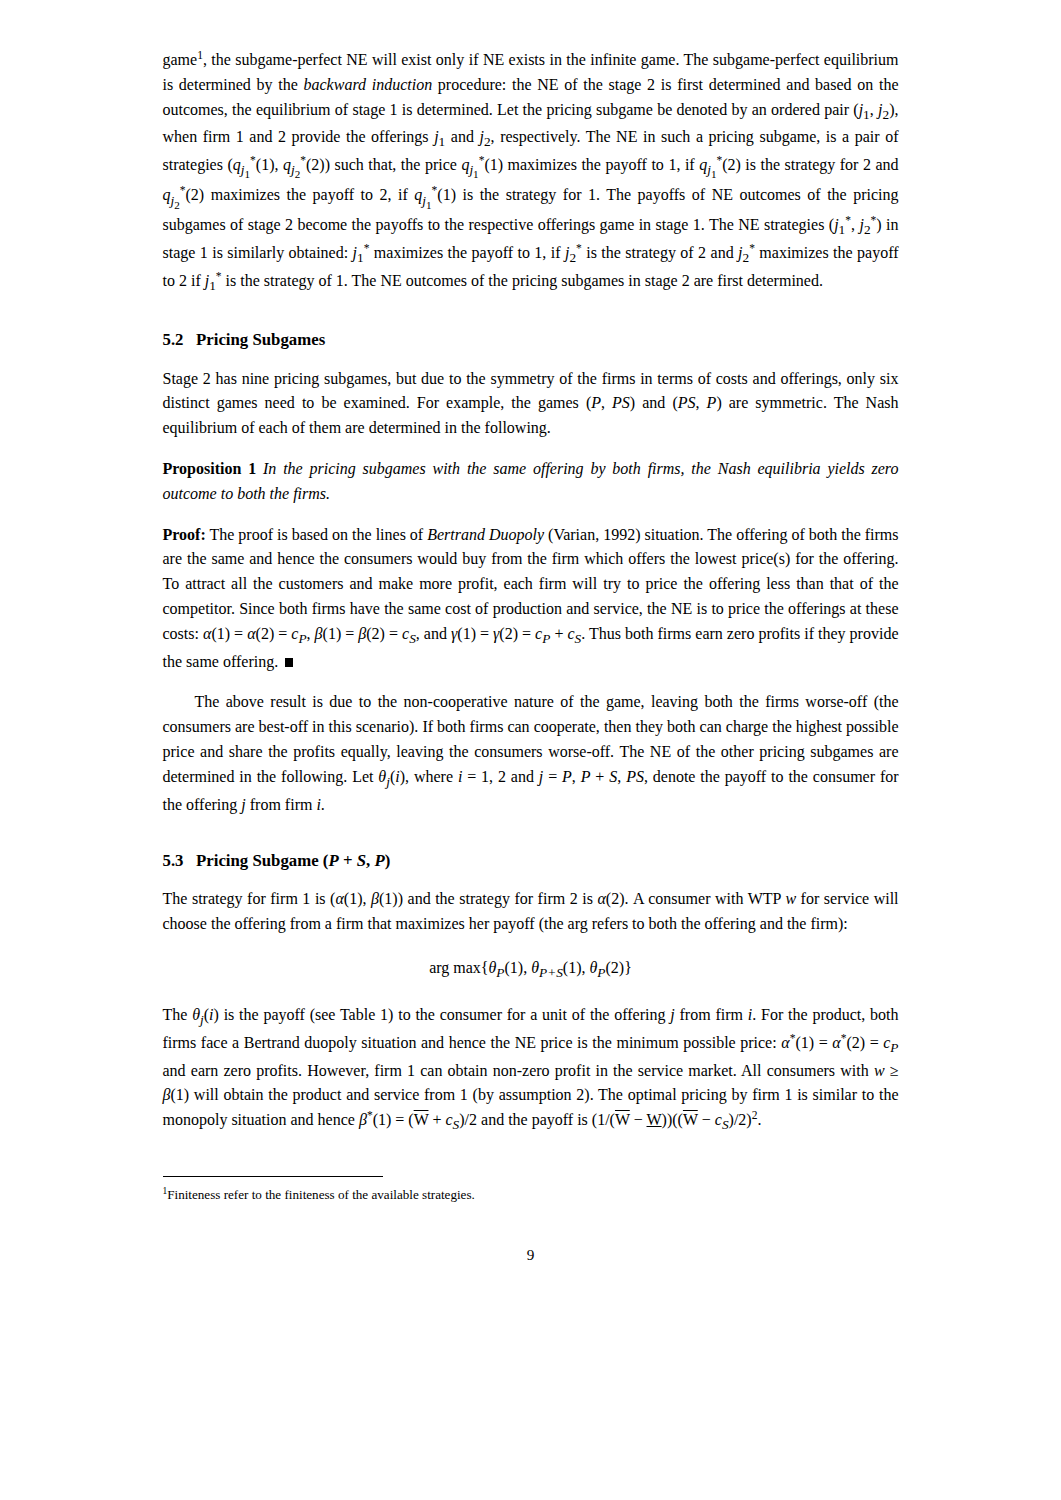game1, the subgame-perfect NE will exist only if NE exists in the infinite game. The subgame-perfect equilibrium is determined by the backward induction procedure: the NE of the stage 2 is first determined and based on the outcomes, the equilibrium of stage 1 is determined. Let the pricing subgame be denoted by an ordered pair (j1, j2), when firm 1 and 2 provide the offerings j1 and j2, respectively. The NE in such a pricing subgame, is a pair of strategies (qj1*(1), qj2*(2)) such that, the price qj1*(1) maximizes the payoff to 1, if qj1*(2) is the strategy for 2 and qj2*(2) maximizes the payoff to 2, if qj1*(1) is the strategy for 1. The payoffs of NE outcomes of the pricing subgames of stage 2 become the payoffs to the respective offerings game in stage 1. The NE strategies (j1*, j2*) in stage 1 is similarly obtained: j1* maximizes the payoff to 1, if j2* is the strategy of 2 and j2* maximizes the payoff to 2 if j1* is the strategy of 1. The NE outcomes of the pricing subgames in stage 2 are first determined.
5.2 Pricing Subgames
Stage 2 has nine pricing subgames, but due to the symmetry of the firms in terms of costs and offerings, only six distinct games need to be examined. For example, the games (P, PS) and (PS, P) are symmetric. The Nash equilibrium of each of them are determined in the following.
Proposition 1 In the pricing subgames with the same offering by both firms, the Nash equilibria yields zero outcome to both the firms.
Proof: The proof is based on the lines of Bertrand Duopoly (Varian, 1992) situation. The offering of both the firms are the same and hence the consumers would buy from the firm which offers the lowest price(s) for the offering. To attract all the customers and make more profit, each firm will try to price the offering less than that of the competitor. Since both firms have the same cost of production and service, the NE is to price the offerings at these costs: α(1) = α(2) = cP, β(1) = β(2) = cS, and γ(1) = γ(2) = cP + cS. Thus both firms earn zero profits if they provide the same offering.
The above result is due to the non-cooperative nature of the game, leaving both the firms worse-off (the consumers are best-off in this scenario). If both firms can cooperate, then they both can charge the highest possible price and share the profits equally, leaving the consumers worse-off. The NE of the other pricing subgames are determined in the following. Let θj(i), where i = 1, 2 and j = P, P + S, PS, denote the payoff to the consumer for the offering j from firm i.
5.3 Pricing Subgame (P + S, P)
The strategy for firm 1 is (α(1), β(1)) and the strategy for firm 2 is α(2). A consumer with WTP w for service will choose the offering from a firm that maximizes her payoff (the arg refers to both the offering and the firm):
arg max{θP(1), θP+S(1), θP(2)}
The θj(i) is the payoff (see Table 1) to the consumer for a unit of the offering j from firm i. For the product, both firms face a Bertrand duopoly situation and hence the NE price is the minimum possible price: α*(1) = α*(2) = cP and earn zero profits. However, firm 1 can obtain non-zero profit in the service market. All consumers with w ≥ β(1) will obtain the product and service from 1 (by assumption 2). The optimal pricing by firm 1 is similar to the monopoly situation and hence β*(1) = (W + cS)/2 and the payoff is (1/(W − W))((W − cS)/2)2.
1Finiteness refer to the finiteness of the available strategies.
9